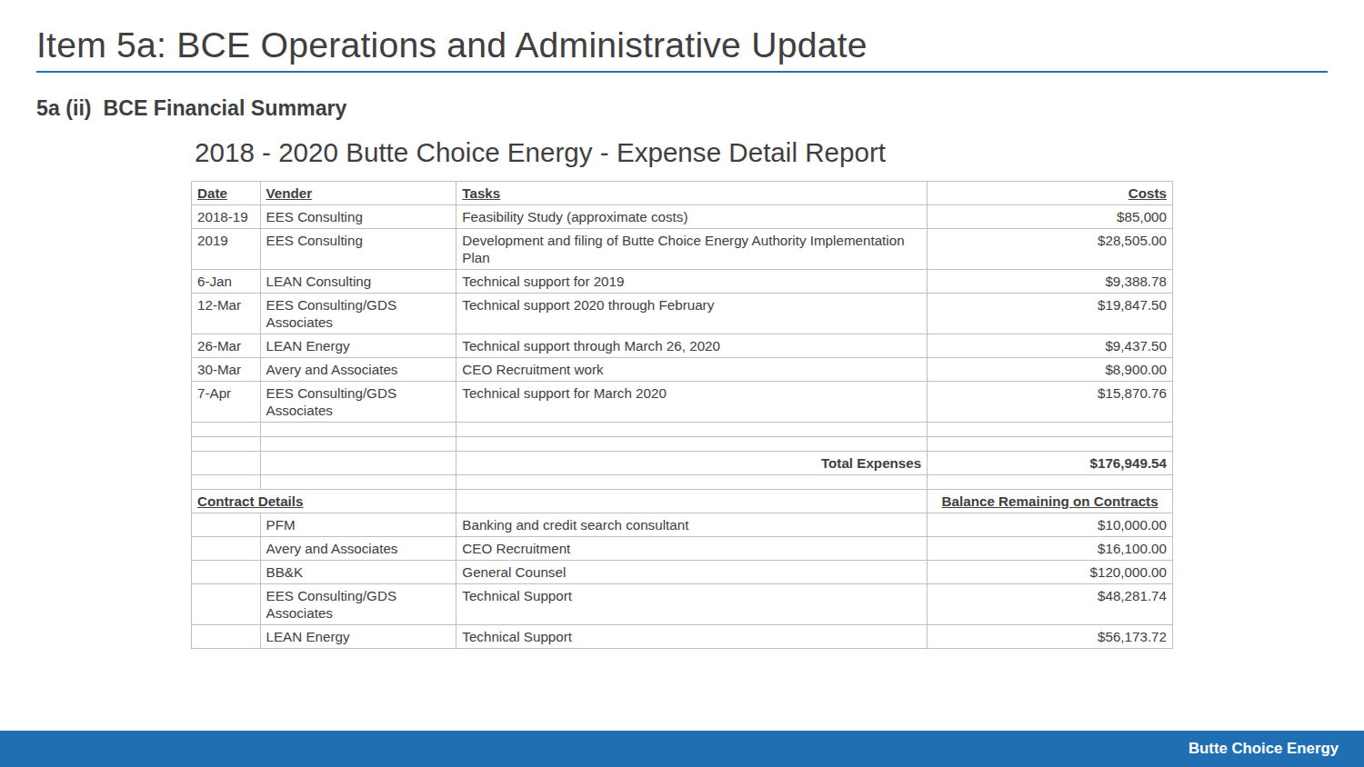Item 5a: BCE Operations and Administrative Update
5a (ii) BCE Financial Summary
2018 - 2020 Butte Choice Energy - Expense Detail Report
| Date | Vender | Tasks | Costs |
| --- | --- | --- | --- |
| 2018-19 | EES Consulting | Feasibility Study (approximate costs) | $85,000 |
| 2019 | EES Consulting | Development and filing of Butte Choice Energy Authority Implementation Plan | $28,505.00 |
| 6-Jan | LEAN Consulting | Technical support for 2019 | $9,388.78 |
| 12-Mar | EES Consulting/GDS Associates | Technical support 2020 through February | $19,847.50 |
| 26-Mar | LEAN Energy | Technical support through March 26, 2020 | $9,437.50 |
| 30-Mar | Avery and Associates | CEO Recruitment work | $8,900.00 |
| 7-Apr | EES Consulting/GDS Associates | Technical support for March 2020 | $15,870.76 |
| | | Total Expenses | $176,949.54 |
| Contract Details | | Balance Remaining on Contracts |
| | PFM | Banking and credit search consultant | $10,000.00 |
| | Avery and Associates | CEO Recruitment | $16,100.00 |
| | BB&K | General Counsel | $120,000.00 |
| | EES Consulting/GDS Associates | Technical Support | $48,281.74 |
| | LEAN Energy | Technical Support | $56,173.72 |
Butte Choice Energy